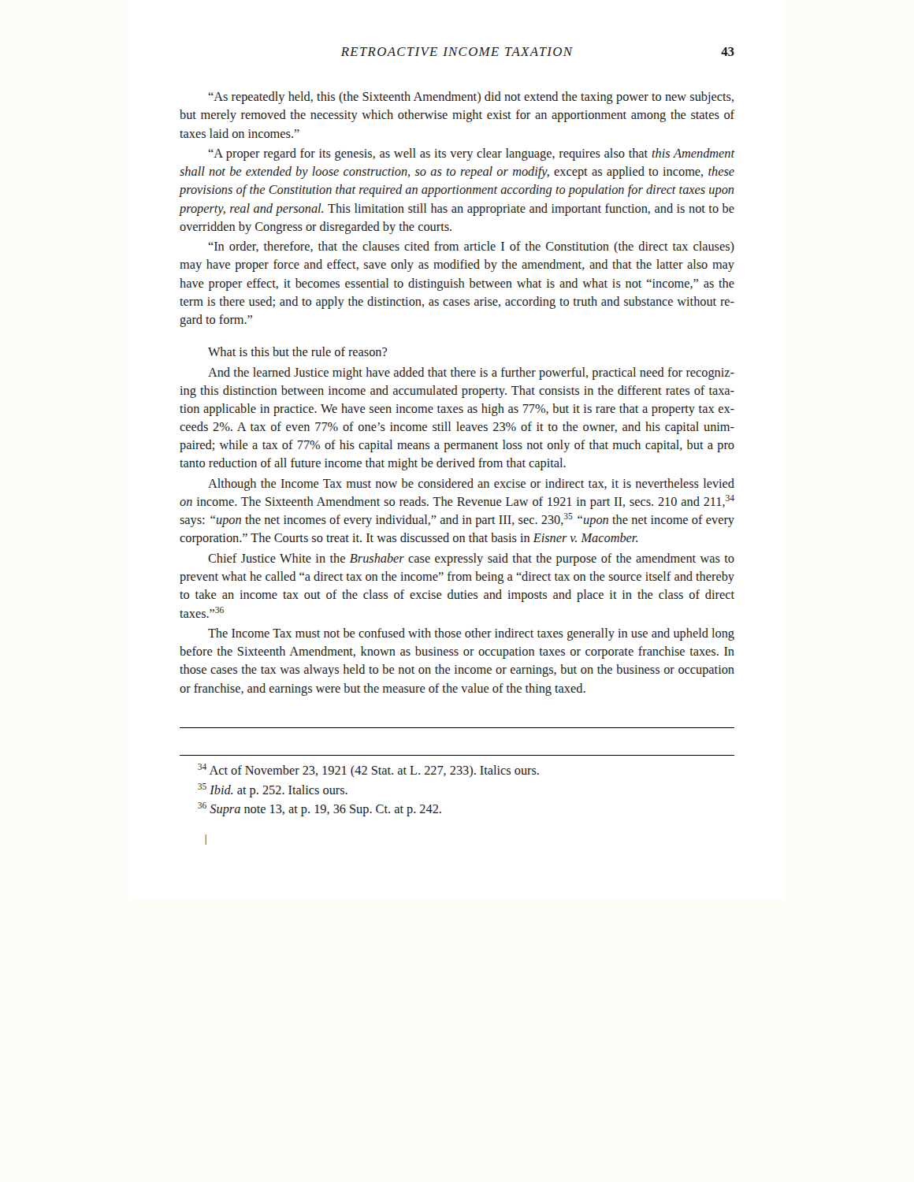Retroactive Income Taxation
43
“As repeatedly held, this (the Sixteenth Amendment) did not extend the taxing power to new subjects, but merely removed the necessity which otherwise might exist for an apportionment among the states of taxes laid on incomes.”
“A proper regard for its genesis, as well as its very clear language, requires also that this Amendment shall not be extended by loose construction, so as to repeal or modify, except as applied to income, these provisions of the Constitution that required an apportionment according to population for direct taxes upon property, real and personal. This limitation still has an appropriate and important function, and is not to be overridden by Congress or disregarded by the courts.
“In order, therefore, that the clauses cited from article I of the Constitution (the direct tax clauses) may have proper force and effect, save only as modified by the amendment, and that the latter also may have proper effect, it becomes essential to distinguish between what is and what is not “income,” as the term is there used; and to apply the distinction, as cases arise, according to truth and substance without regard to form.”
What is this but the rule of reason?
And the learned Justice might have added that there is a further powerful, practical need for recognizing this distinction between income and accumulated property. That consists in the different rates of taxation applicable in practice. We have seen income taxes as high as 77%, but it is rare that a property tax exceeds 2%. A tax of even 77% of one’s income still leaves 23% of it to the owner, and his capital unimpaired; while a tax of 77% of his capital means a permanent loss not only of that much capital, but a pro tanto reduction of all future income that might be derived from that capital.
Although the Income Tax must now be considered an excise or indirect tax, it is nevertheless levied on income. The Sixteenth Amendment so reads. The Revenue Law of 1921 in part II, secs. 210 and 211,34 says: “upon the net incomes of every individual,” and in part III, sec. 230,35 “upon the net income of every corporation.” The Courts so treat it. It was discussed on that basis in Eisner v. Macomber.
Chief Justice White in the Brushaber case expressly said that the purpose of the amendment was to prevent what he called “a direct tax on the income” from being a “direct tax on the source itself and thereby to take an income tax out of the class of excise duties and imposts and place it in the class of direct taxes.”36
The Income Tax must not be confused with those other indirect taxes generally in use and upheld long before the Sixteenth Amendment, known as business or occupation taxes or corporate franchise taxes. In those cases the tax was always held to be not on the income or earnings, but on the business or occupation or franchise, and earnings were but the measure of the value of the thing taxed.
34 Act of November 23, 1921 (42 Stat. at L. 227, 233). Italics ours.
35 Ibid. at p. 252. Italics ours.
36 Supra note 13, at p. 19, 36 Sup. Ct. at p. 242.
|